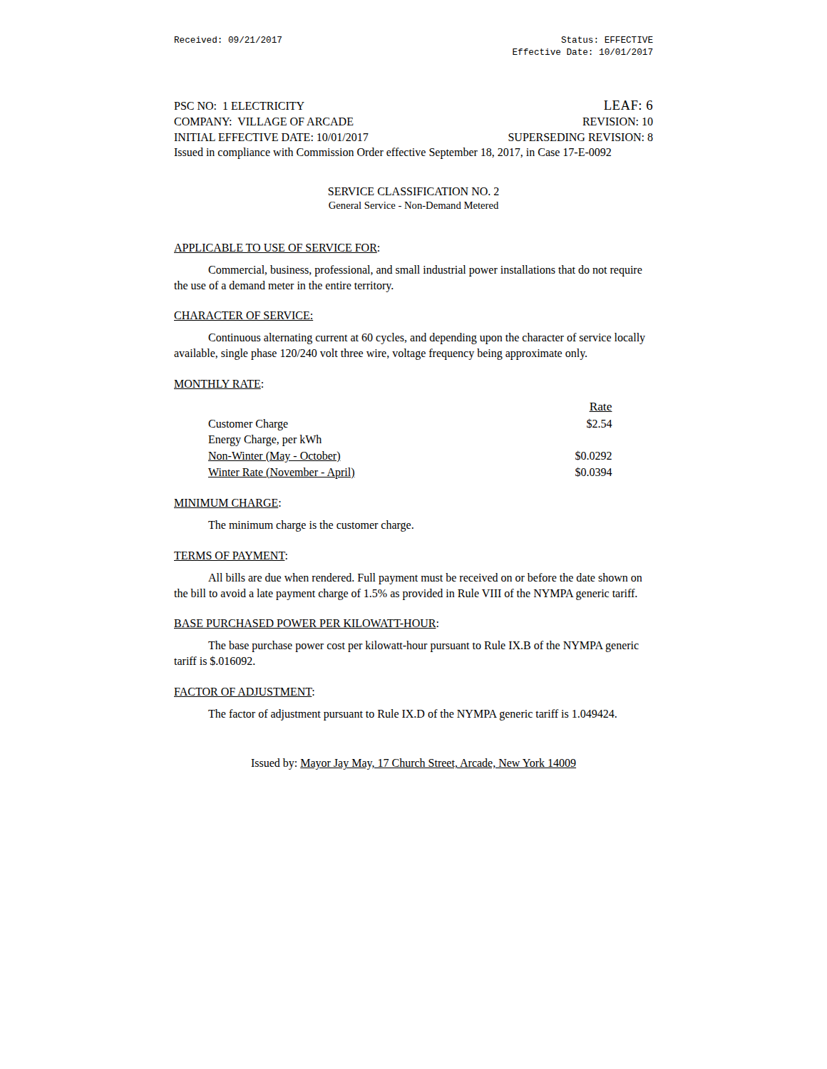Received: 09/21/2017
Status: EFFECTIVE
Effective Date: 10/01/2017
PSC NO: 1 ELECTRICITY
LEAF: 6
COMPANY: VILLAGE OF ARCADE
REVISION: 10
INITIAL EFFECTIVE DATE: 10/01/2017
SUPERSEDING REVISION: 8
Issued in compliance with Commission Order effective September 18, 2017, in Case 17-E-0092
SERVICE CLASSIFICATION NO. 2 General Service - Non-Demand Metered
APPLICABLE TO USE OF SERVICE FOR:
Commercial, business, professional, and small industrial power installations that do not require the use of a demand meter in the entire territory.
CHARACTER OF SERVICE:
Continuous alternating current at 60 cycles, and depending upon the character of service locally available, single phase 120/240 volt three wire, voltage frequency being approximate only.
MONTHLY RATE:
| | Rate |
| Customer Charge | $2.54 |
| Energy Charge, per kWh | |
| Non-Winter (May - October) | $0.0292 |
| Winter Rate (November - April) | $0.0394 |
MINIMUM CHARGE:
The minimum charge is the customer charge.
TERMS OF PAYMENT:
All bills are due when rendered. Full payment must be received on or before the date shown on the bill to avoid a late payment charge of 1.5% as provided in Rule VIII of the NYMPA generic tariff.
BASE PURCHASED POWER PER KILOWATT-HOUR:
The base purchase power cost per kilowatt-hour pursuant to Rule IX.B of the NYMPA generic tariff is $.016092.
FACTOR OF ADJUSTMENT:
The factor of adjustment pursuant to Rule IX.D of the NYMPA generic tariff is 1.049424.
Issued by: Mayor Jay May, 17 Church Street, Arcade, New York 14009